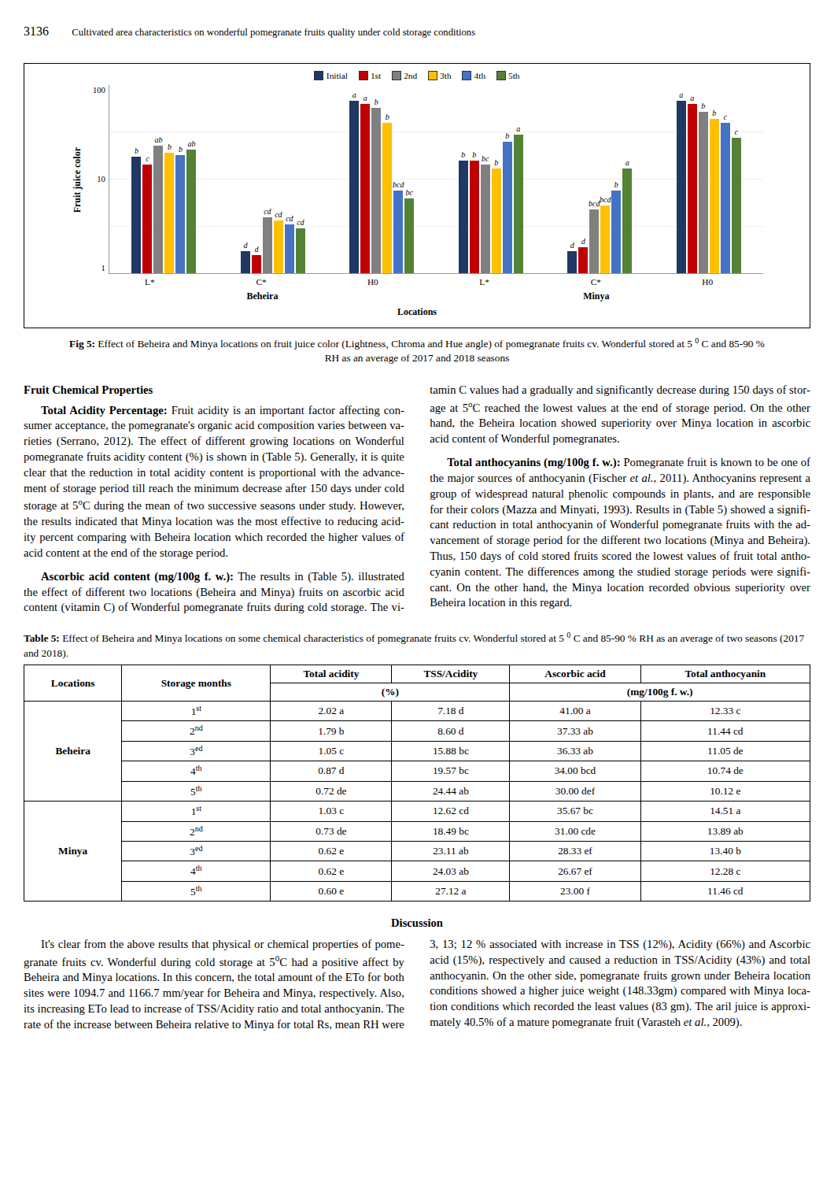3136
Cultivated area characteristics on wonderful pomegranate fruits quality under cold storage conditions
Initial 1st 2nd 3th 4th 5th
Fruit juice color
100
10
1
b
c
ab
b
b
ab
d
d
cd
cd
cd
cd
a
a
b
b
bcd
bc
b
b
bc
b
b
a
d
d
bcd
bcd
b
a
a
a
b
b
c
c
L*C*H0 L*C*H0
Beheira Minya
Locations
Fig 5: Effect of Beheira and Minya locations on fruit juice color (Lightness, Chroma and Hue angle) of pomegranate fruits cv. Wonderful stored at 5 0 C and 85-90 % RH as an average of 2017 and 2018 seasons
Fruit Chemical Properties
Total Acidity Percentage: Fruit acidity is an important factor affecting consumer acceptance, the pomegranate's organic acid composition varies between varieties (Serrano, 2012). The effect of different growing locations on Wonderful pomegranate fruits acidity content (%) is shown in (Table 5). Generally, it is quite clear that the reduction in total acidity content is proportional with the advancement of storage period till reach the minimum decrease after 150 days under cold storage at 5oC during the mean of two successive seasons under study. However, the results indicated that Minya location was the most effective to reducing acidity percent comparing with Beheira location which recorded the higher values of acid content at the end of the storage period.
Ascorbic acid content (mg/100g f. w.): The results in (Table 5). illustrated the effect of different two locations (Beheira and Minya) fruits on ascorbic acid content (vitamin C) of Wonderful pomegranate fruits during cold storage. The vitamin C values had a gradually and significantly decrease during 150 days of storage at 5oC reached the lowest values at the end of storage period. On the other hand, the Beheira location showed superiority over Minya location in ascorbic acid content of Wonderful pomegranates.
Total anthocyanins (mg/100g f. w.): Pomegranate fruit is known to be one of the major sources of anthocyanin (Fischer et al., 2011). Anthocyanins represent a group of widespread natural phenolic compounds in plants, and are responsible for their colors (Mazza and Minyati, 1993). Results in (Table 5) showed a significant reduction in total anthocyanin of Wonderful pomegranate fruits with the advancement of storage period for the different two locations (Minya and Beheira). Thus, 150 days of cold stored fruits scored the lowest values of fruit total anthocyanin content. The differences among the studied storage periods were significant. On the other hand, the Minya location recorded obvious superiority over Beheira location in this regard.
Table 5: Effect of Beheira and Minya locations on some chemical characteristics of pomegranate fruits cv. Wonderful stored at 5 0 C and 85-90 % RH as an average of two seasons (2017 and 2018).
| Locations | Storage months | Total acidity | TSS/Acidity | Ascorbic acid | Total anthocyanin |
| --- | --- | --- | --- | --- | --- |
| (%) | (mg/100g f. w.) |
| Beheira | 1 st | 2.02 a | 7.18 d | 41.00 a | 12.33 c |
| 2 nd | 1.79 b | 8.60 d | 37.33 ab | 11.44 cd |
| 3 ed | 1.05 c | 15.88 bc | 36.33 ab | 11.05 de |
| 4 th | 0.87 d | 19.57 bc | 34.00 bcd | 10.74 de |
| 5 th | 0.72 de | 24.44 ab | 30.00 def | 10.12 e |
| Minya | 1 st | 1.03 c | 12.62 cd | 35.67 bc | 14.51 a |
| 2 nd | 0.73 de | 18.49 bc | 31.00 cde | 13.89 ab |
| 3 ed | 0.62 e | 23.11 ab | 28.33 ef | 13.40 b |
| 4 th | 0.62 e | 24.03 ab | 26.67 ef | 12.28 c |
| 5 th | 0.60 e | 27.12 a | 23.00 f | 11.46 cd |
Discussion
It's clear from the above results that physical or chemical properties of pomegranate fruits cv. Wonderful during cold storage at 50C had a positive affect by Beheira and Minya locations. In this concern, the total amount of the ETo for both sites were 1094.7 and 1166.7 mm/year for Beheira and Minya, respectively. Also, its increasing ETo lead to increase of TSS/Acidity ratio and total anthocyanin. The rate of the increase between Beheira relative to Minya for total Rs, mean RH were 3, 13; 12 % associated with increase in TSS (12%), Acidity (66%) and Ascorbic acid (15%), respectively and caused a reduction in TSS/Acidity (43%) and total anthocyanin. On the other side, pomegranate fruits grown under Beheira location conditions showed a higher juice weight (148.33gm) compared with Minya location conditions which recorded the least values (83 gm). The aril juice is approximately 40.5% of a mature pomegranate fruit (Varasteh et al., 2009).